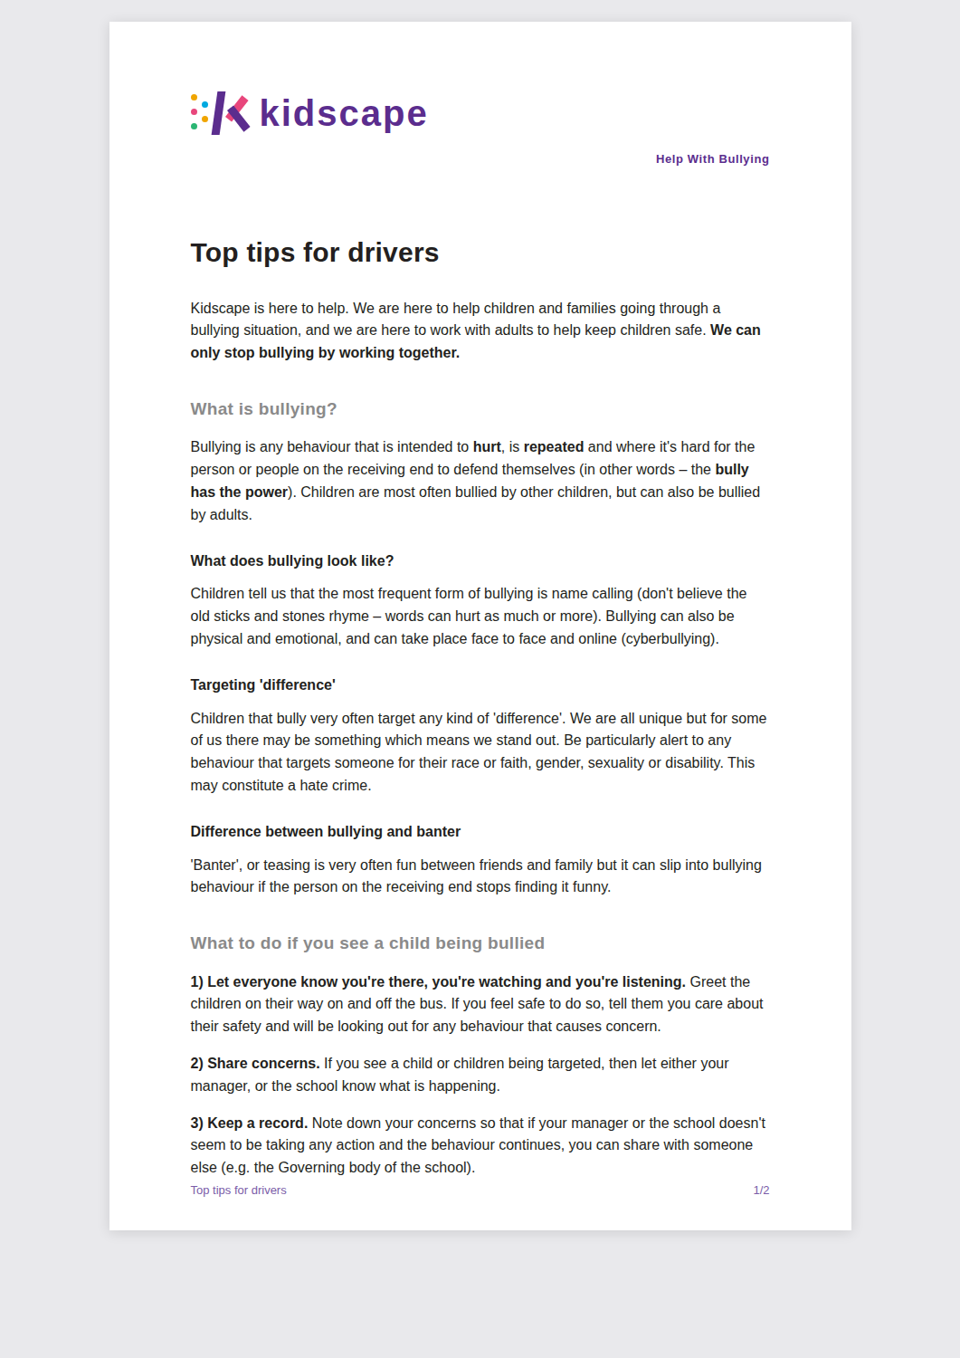kidscape
Help With Bullying
Top tips for drivers
Kidscape is here to help. We are here to help children and families going through a bullying situation, and we are here to work with adults to help keep children safe. We can only stop bullying by working together.
What is bullying?
Bullying is any behaviour that is intended to hurt, is repeated and where it's hard for the person or people on the receiving end to defend themselves (in other words – the bully has the power). Children are most often bullied by other children, but can also be bullied by adults.
What does bullying look like?
Children tell us that the most frequent form of bullying is name calling (don't believe the old sticks and stones rhyme – words can hurt as much or more). Bullying can also be physical and emotional, and can take place face to face and online (cyberbullying).
Targeting 'difference'
Children that bully very often target any kind of 'difference'. We are all unique but for some of us there may be something which means we stand out. Be particularly alert to any behaviour that targets someone for their race or faith, gender, sexuality or disability. This may constitute a hate crime.
Difference between bullying and banter
'Banter', or teasing is very often fun between friends and family but it can slip into bullying behaviour if the person on the receiving end stops finding it funny.
What to do if you see a child being bullied
1) Let everyone know you're there, you're watching and you're listening. Greet the children on their way on and off the bus. If you feel safe to do so, tell them you care about their safety and will be looking out for any behaviour that causes concern.
2) Share concerns. If you see a child or children being targeted, then let either your manager, or the school know what is happening.
3) Keep a record. Note down your concerns so that if your manager or the school doesn't seem to be taking any action and the behaviour continues, you can share with someone else (e.g. the Governing body of the school).
Top tips for drivers 1/2